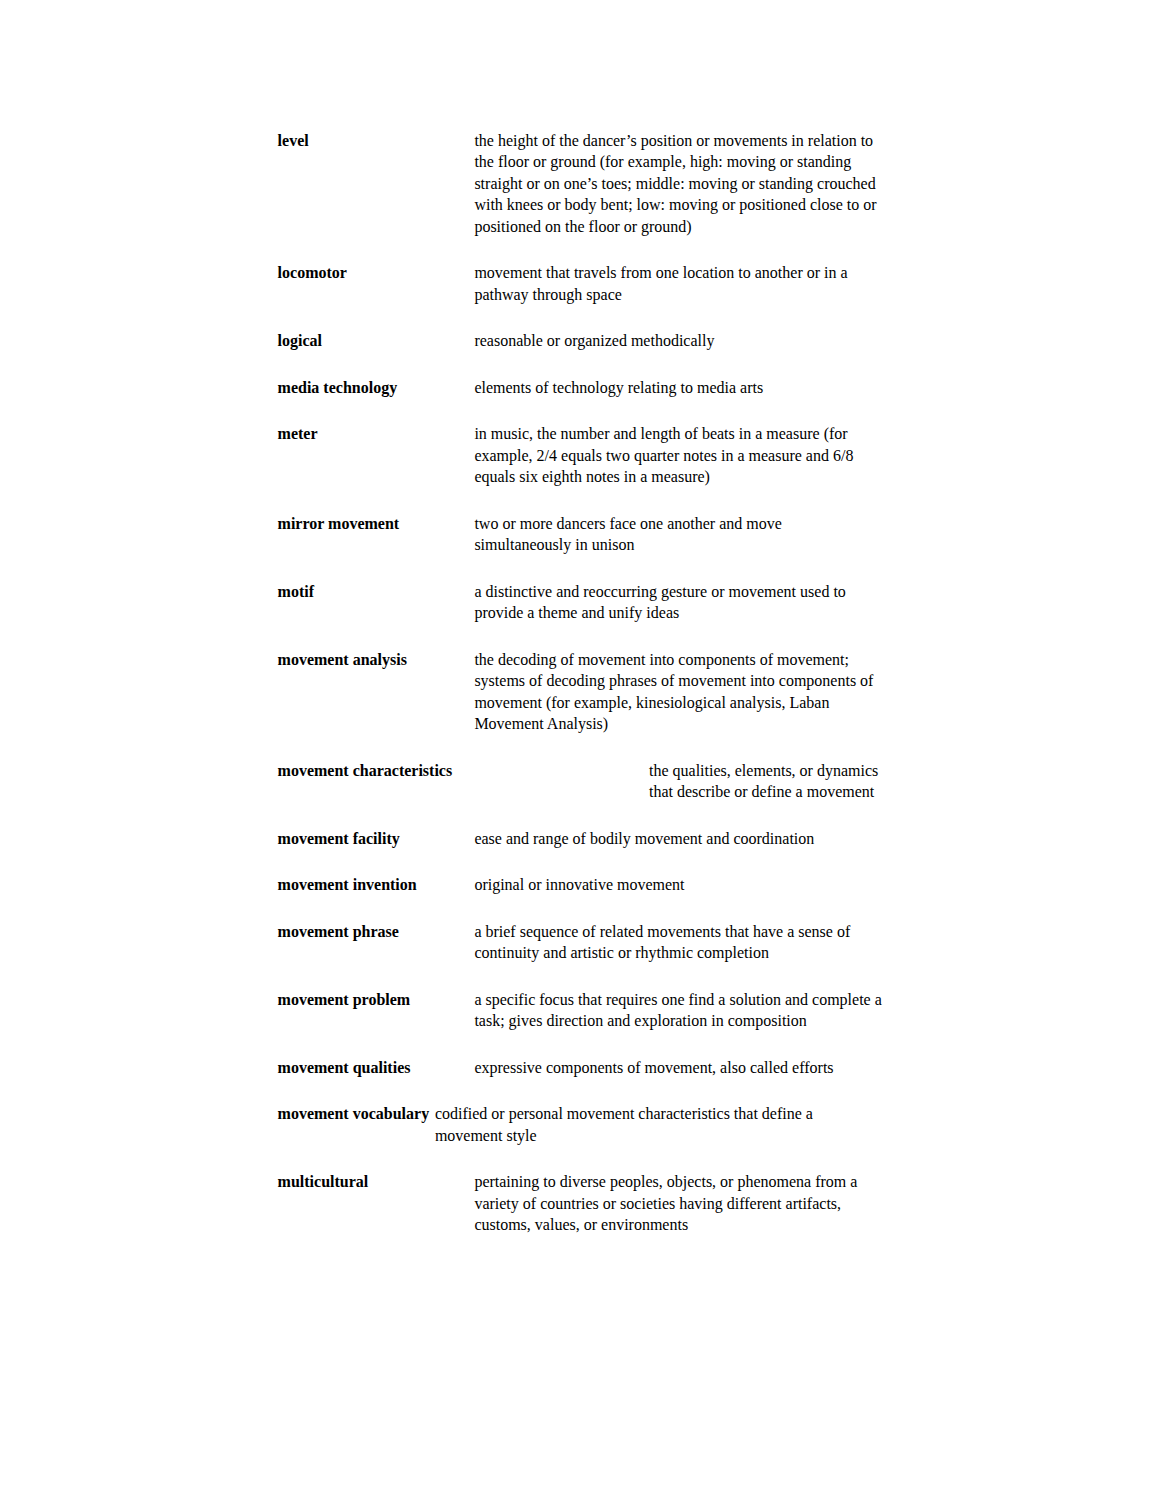level
the height of the dancer’s position or movements in relation to the floor or ground (for example, high: moving or standing straight or on one’s toes; middle: moving or standing crouched with knees or body bent; low: moving or positioned close to or positioned on the floor or ground)
locomotor
movement that travels from one location to another or in a pathway through space
logical
reasonable or organized methodically
media technology
elements of technology relating to media arts
meter
in music, the number and length of beats in a measure (for example, 2/4 equals two quarter notes in a measure and 6/8 equals six eighth notes in a measure)
mirror movement
two or more dancers face one another and move simultaneously in unison
motif
a distinctive and reoccurring gesture or movement used to provide a theme and unify ideas
movement analysis
the decoding of movement into components of movement; systems of decoding phrases of movement into components of movement (for example, kinesiological analysis, Laban Movement Analysis)
movement characteristics
the qualities, elements, or dynamics that describe or define a movement
movement facility
ease and range of bodily movement and coordination
movement invention
original or innovative movement
movement phrase
a brief sequence of related movements that have a sense of continuity and artistic or rhythmic completion
movement problem
a specific focus that requires one find a solution and complete a task; gives direction and exploration in composition
movement qualities
expressive components of movement, also called efforts
movement vocabulary
codified or personal movement characteristics that define a movement style
multicultural
pertaining to diverse peoples, objects, or phenomena from a variety of countries or societies having different artifacts, customs, values, or environments